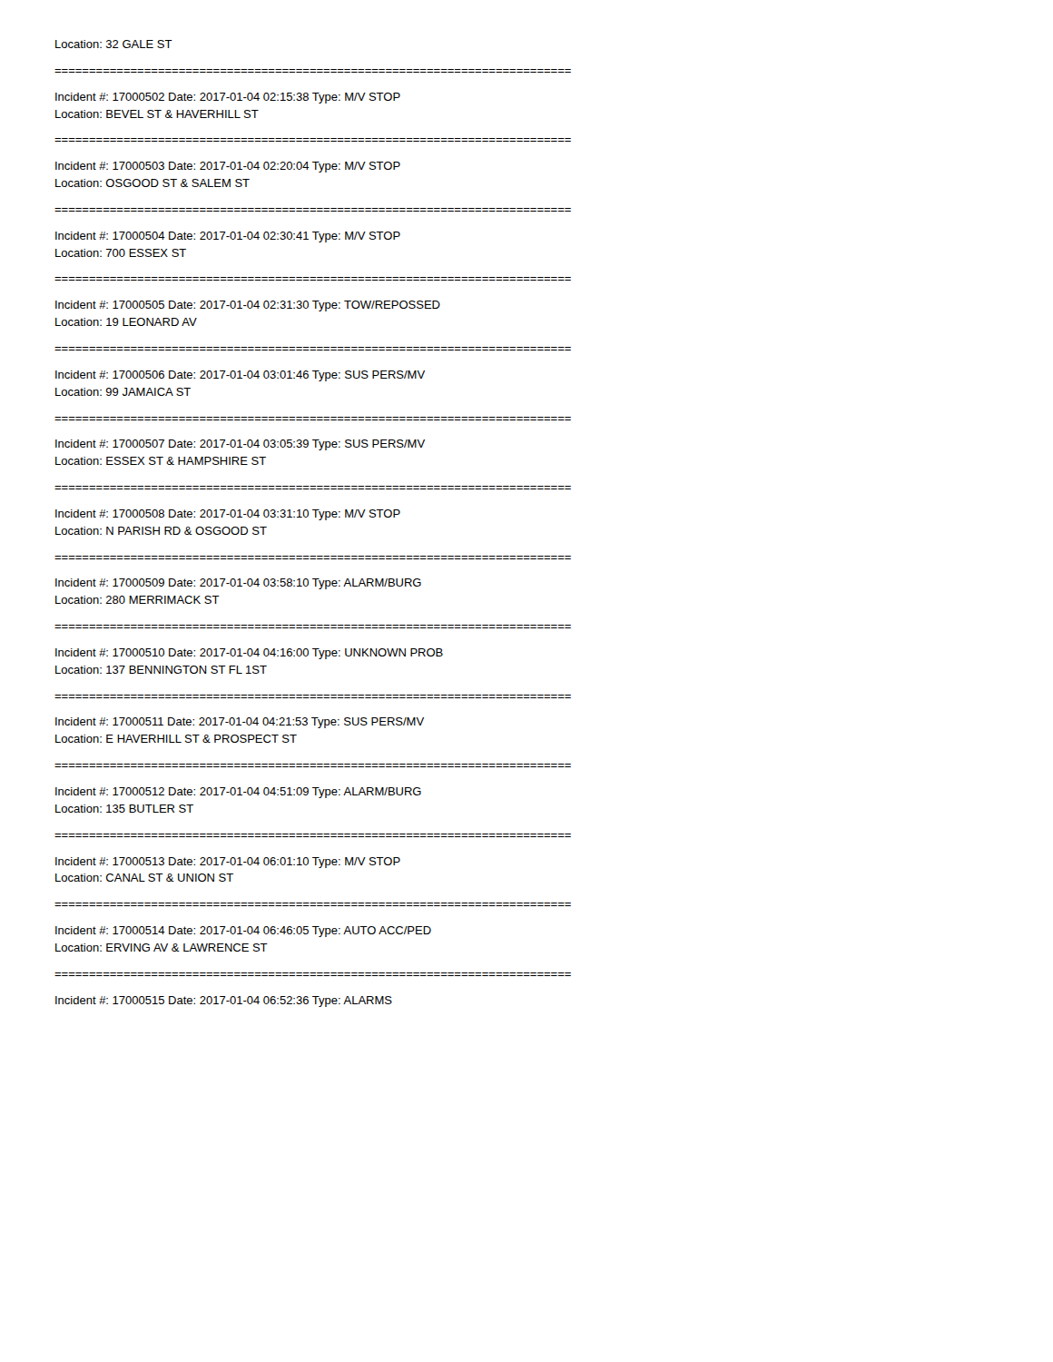Location: 32 GALE ST
===========================================================================
Incident #: 17000502 Date: 2017-01-04 02:15:38 Type: M/V STOP
Location: BEVEL ST & HAVERHILL ST
===========================================================================
Incident #: 17000503 Date: 2017-01-04 02:20:04 Type: M/V STOP
Location: OSGOOD ST & SALEM ST
===========================================================================
Incident #: 17000504 Date: 2017-01-04 02:30:41 Type: M/V STOP
Location: 700 ESSEX ST
===========================================================================
Incident #: 17000505 Date: 2017-01-04 02:31:30 Type: TOW/REPOSSED
Location: 19 LEONARD AV
===========================================================================
Incident #: 17000506 Date: 2017-01-04 03:01:46 Type: SUS PERS/MV
Location: 99 JAMAICA ST
===========================================================================
Incident #: 17000507 Date: 2017-01-04 03:05:39 Type: SUS PERS/MV
Location: ESSEX ST & HAMPSHIRE ST
===========================================================================
Incident #: 17000508 Date: 2017-01-04 03:31:10 Type: M/V STOP
Location: N PARISH RD & OSGOOD ST
===========================================================================
Incident #: 17000509 Date: 2017-01-04 03:58:10 Type: ALARM/BURG
Location: 280 MERRIMACK ST
===========================================================================
Incident #: 17000510 Date: 2017-01-04 04:16:00 Type: UNKNOWN PROB
Location: 137 BENNINGTON ST FL 1ST
===========================================================================
Incident #: 17000511 Date: 2017-01-04 04:21:53 Type: SUS PERS/MV
Location: E HAVERHILL ST & PROSPECT ST
===========================================================================
Incident #: 17000512 Date: 2017-01-04 04:51:09 Type: ALARM/BURG
Location: 135 BUTLER ST
===========================================================================
Incident #: 17000513 Date: 2017-01-04 06:01:10 Type: M/V STOP
Location: CANAL ST & UNION ST
===========================================================================
Incident #: 17000514 Date: 2017-01-04 06:46:05 Type: AUTO ACC/PED
Location: ERVING AV & LAWRENCE ST
===========================================================================
Incident #: 17000515 Date: 2017-01-04 06:52:36 Type: ALARMS